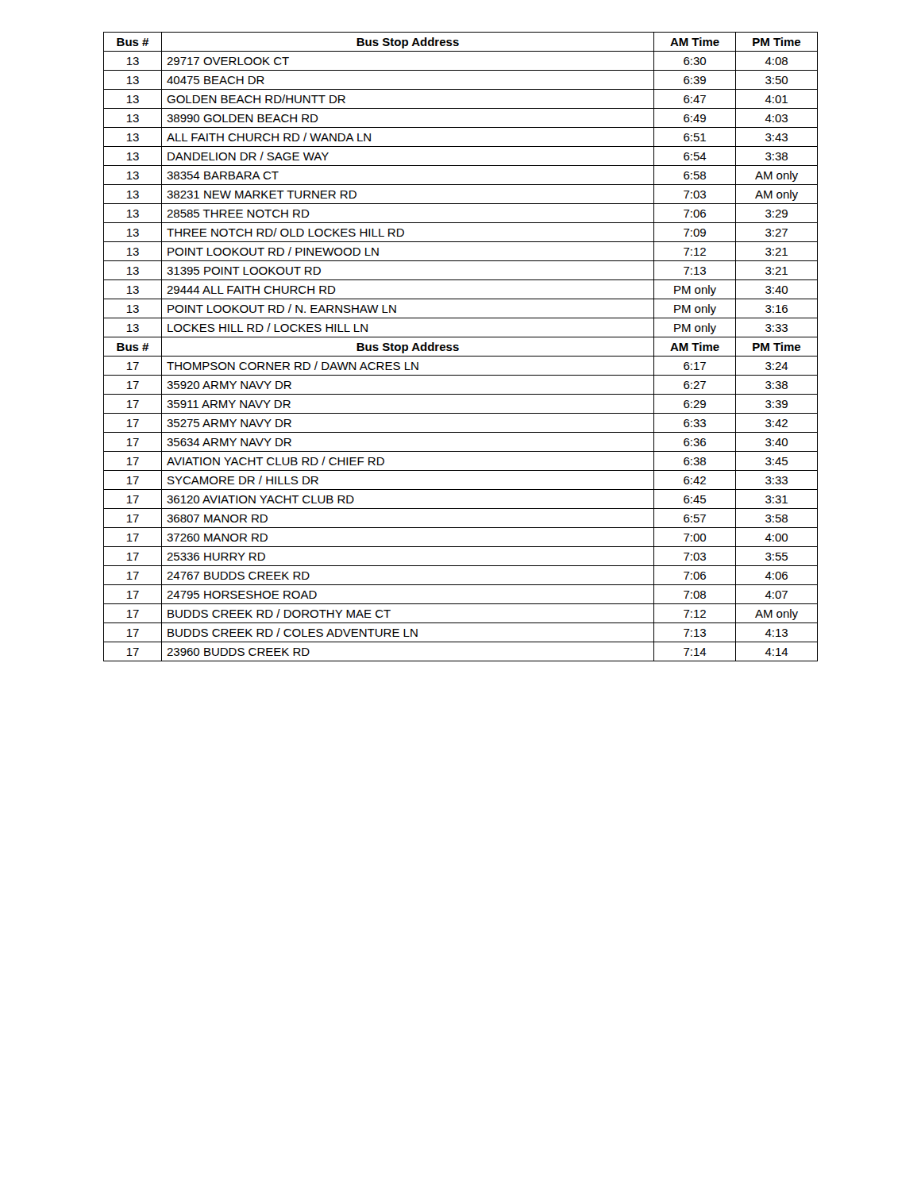| Bus # | Bus Stop Address | AM Time | PM Time |
| --- | --- | --- | --- |
| 13 | 29717 OVERLOOK CT | 6:30 | 4:08 |
| 13 | 40475 BEACH DR | 6:39 | 3:50 |
| 13 | GOLDEN BEACH RD/HUNTT DR | 6:47 | 4:01 |
| 13 | 38990 GOLDEN BEACH RD | 6:49 | 4:03 |
| 13 | ALL FAITH CHURCH RD / WANDA LN | 6:51 | 3:43 |
| 13 | DANDELION DR / SAGE WAY | 6:54 | 3:38 |
| 13 | 38354 BARBARA CT | 6:58 | AM only |
| 13 | 38231 NEW MARKET TURNER RD | 7:03 | AM only |
| 13 | 28585 THREE NOTCH RD | 7:06 | 3:29 |
| 13 | THREE NOTCH RD/ OLD LOCKES HILL RD | 7:09 | 3:27 |
| 13 | POINT LOOKOUT RD / PINEWOOD LN | 7:12 | 3:21 |
| 13 | 31395 POINT LOOKOUT RD | 7:13 | 3:21 |
| 13 | 29444 ALL FAITH CHURCH RD | PM only | 3:40 |
| 13 | POINT LOOKOUT RD / N. EARNSHAW LN | PM only | 3:16 |
| 13 | LOCKES HILL RD / LOCKES HILL LN | PM only | 3:33 |
| Bus # | Bus Stop Address | AM Time | PM Time |
| 17 | THOMPSON CORNER RD / DAWN ACRES LN | 6:17 | 3:24 |
| 17 | 35920 ARMY NAVY DR | 6:27 | 3:38 |
| 17 | 35911 ARMY NAVY DR | 6:29 | 3:39 |
| 17 | 35275 ARMY NAVY DR | 6:33 | 3:42 |
| 17 | 35634 ARMY NAVY DR | 6:36 | 3:40 |
| 17 | AVIATION YACHT CLUB RD / CHIEF RD | 6:38 | 3:45 |
| 17 | SYCAMORE DR / HILLS DR | 6:42 | 3:33 |
| 17 | 36120 AVIATION YACHT CLUB RD | 6:45 | 3:31 |
| 17 | 36807 MANOR RD | 6:57 | 3:58 |
| 17 | 37260 MANOR RD | 7:00 | 4:00 |
| 17 | 25336 HURRY RD | 7:03 | 3:55 |
| 17 | 24767 BUDDS CREEK RD | 7:06 | 4:06 |
| 17 | 24795 HORSESHOE ROAD | 7:08 | 4:07 |
| 17 | BUDDS CREEK RD / DOROTHY MAE CT | 7:12 | AM only |
| 17 | BUDDS CREEK RD / COLES ADVENTURE LN | 7:13 | 4:13 |
| 17 | 23960 BUDDS CREEK RD | 7:14 | 4:14 |